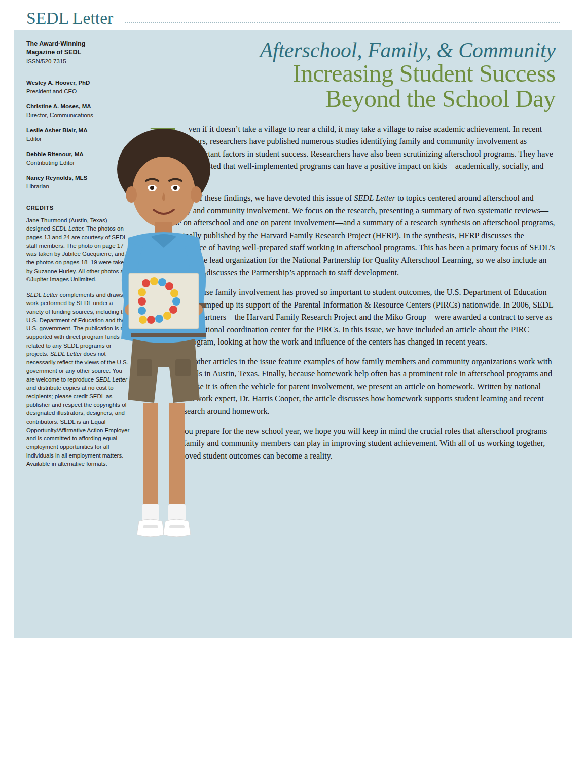SEDL Letter
The Award-Winning
Magazine of SEDL
ISSN/520-7315
Wesley A. Hoover, PhDPresident and CEO
Christine A. Moses, MADirector, Communications
Leslie Asher Blair, MAEditor
Debbie Ritenour, MAContributing Editor
Nancy Reynolds, MLSLibrarian
Credits
Jane Thurmond (Austin, Texas) designed SEDL Letter. The photos on pages 13 and 24 are courtesy of SEDL staff members. The photo on page 17 was taken by Jubilee Guequierre, and the photos on pages 18–19 were taken by Suzanne Hurley. All other photos are ©Jupiter Images Unlimited.
SEDL Letter complements and draws on work performed by SEDL under a variety of funding sources, including the U.S. Department of Education and the U.S. government. The publication is not supported with direct program funds related to any SEDL programs or projects. SEDL Letter does not necessarily reflect the views of the U.S. government or any other source. You are welcome to reproduce SEDL Letter and distribute copies at no cost to recipients; please credit SEDL as publisher and respect the copyrights of designated illustrators, designers, and contributors. SEDL is an Equal Opportunity/Affirmative Action Employer and is committed to affording equal employment opportunities for all individuals in all employment matters. Available in alternative formats.
Afterschool, Family, & Community Increasing Student Success
Beyond the School Day
Even if it doesn’t take a village to rear a child, it may take a village to raise academic achievement. In recent years, researchers have published numerous studies identifying family and community involvement as important factors in student success. Researchers have also been scrutinizing afterschool programs. They have suggested that well-implemented programs can have a positive impact on kids—academically, socially, and emotionally.
In light of these findings, we have devoted this issue of SEDL Letter to topics centered around afterschool and family and community involvement. We focus on the research, presenting a summary of two systematic reviews—one on afterschool and one on parent involvement—and a summary of a research synthesis on afterschool programs, originally published by the Harvard Family Research Project (HFRP). In the synthesis, HFRP discusses the importance of having well-prepared staff working in afterschool programs. This has been a primary focus of SEDL’s work as the lead organization for the National Partnership for Quality Afterschool Learning, so we also include an article that discusses the Partnership’s approach to staff development.
Because family involvement has proved so important to student outcomes, the U.S. Department of Education has ramped up its support of the Parental Information & Resource Centers (PIRCs) nationwide. In 2006, SEDL and partners—the Harvard Family Research Project and the Miko Group—were awarded a contract to serve as the national coordination center for the PIRCs. In this issue, we have included an article about the PIRC program, looking at how the work and influence of the centers has changed in recent years.
Two other articles in the issue feature examples of how family members and community organizations work with schools in Austin, Texas. Finally, because homework help often has a prominent role in afterschool programs and because it is often the vehicle for parent involvement, we present an article on homework. Written by national homework expert, Dr. Harris Cooper, the article discusses how homework supports student learning and recent research around homework.
As you prepare for the new school year, we hope you will keep in mind the crucial roles that afterschool programs and family and community members can play in improving student achievement. With all of us working together, improved student outcomes can become a reality.